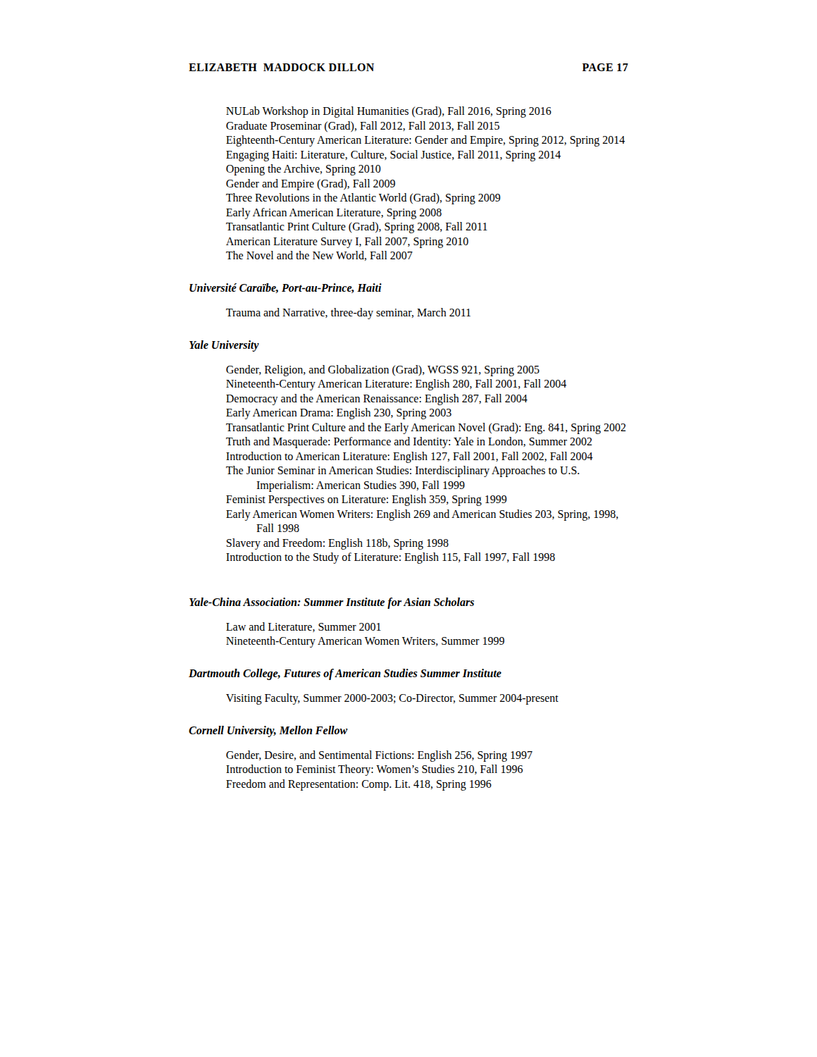Elizabeth Maddock Dillon Page 17
NULab Workshop in Digital Humanities (Grad), Fall 2016, Spring 2016
Graduate Proseminar (Grad), Fall 2012, Fall 2013, Fall 2015
Eighteenth-Century American Literature: Gender and Empire, Spring 2012, Spring 2014
Engaging Haiti: Literature, Culture, Social Justice, Fall 2011, Spring 2014
Opening the Archive, Spring 2010
Gender and Empire (Grad), Fall 2009
Three Revolutions in the Atlantic World (Grad), Spring 2009
Early African American Literature, Spring 2008
Transatlantic Print Culture (Grad), Spring 2008, Fall 2011
American Literature Survey I, Fall 2007, Spring 2010
The Novel and the New World, Fall 2007
Université Caraïbe, Port-au-Prince, Haiti
Trauma and Narrative, three-day seminar, March 2011
Yale University
Gender, Religion, and Globalization (Grad), WGSS 921, Spring 2005
Nineteenth-Century American Literature: English 280, Fall 2001, Fall 2004
Democracy and the American Renaissance: English 287, Fall 2004
Early American Drama: English 230, Spring 2003
Transatlantic Print Culture and the Early American Novel (Grad): Eng. 841, Spring 2002
Truth and Masquerade: Performance and Identity: Yale in London, Summer 2002
Introduction to American Literature: English 127, Fall 2001, Fall 2002, Fall 2004
The Junior Seminar in American Studies: Interdisciplinary Approaches to U.S. Imperialism: American Studies 390, Fall 1999
Feminist Perspectives on Literature: English 359, Spring 1999
Early American Women Writers: English 269 and American Studies 203, Spring, 1998, Fall 1998
Slavery and Freedom: English 118b, Spring 1998
Introduction to the Study of Literature: English 115, Fall 1997, Fall 1998
Yale-China Association: Summer Institute for Asian Scholars
Law and Literature, Summer 2001
Nineteenth-Century American Women Writers, Summer 1999
Dartmouth College, Futures of American Studies Summer Institute
Visiting Faculty, Summer 2000-2003; Co-Director, Summer 2004-present
Cornell University, Mellon Fellow
Gender, Desire, and Sentimental Fictions: English 256, Spring 1997
Introduction to Feminist Theory: Women’s Studies 210, Fall 1996
Freedom and Representation: Comp. Lit. 418, Spring 1996